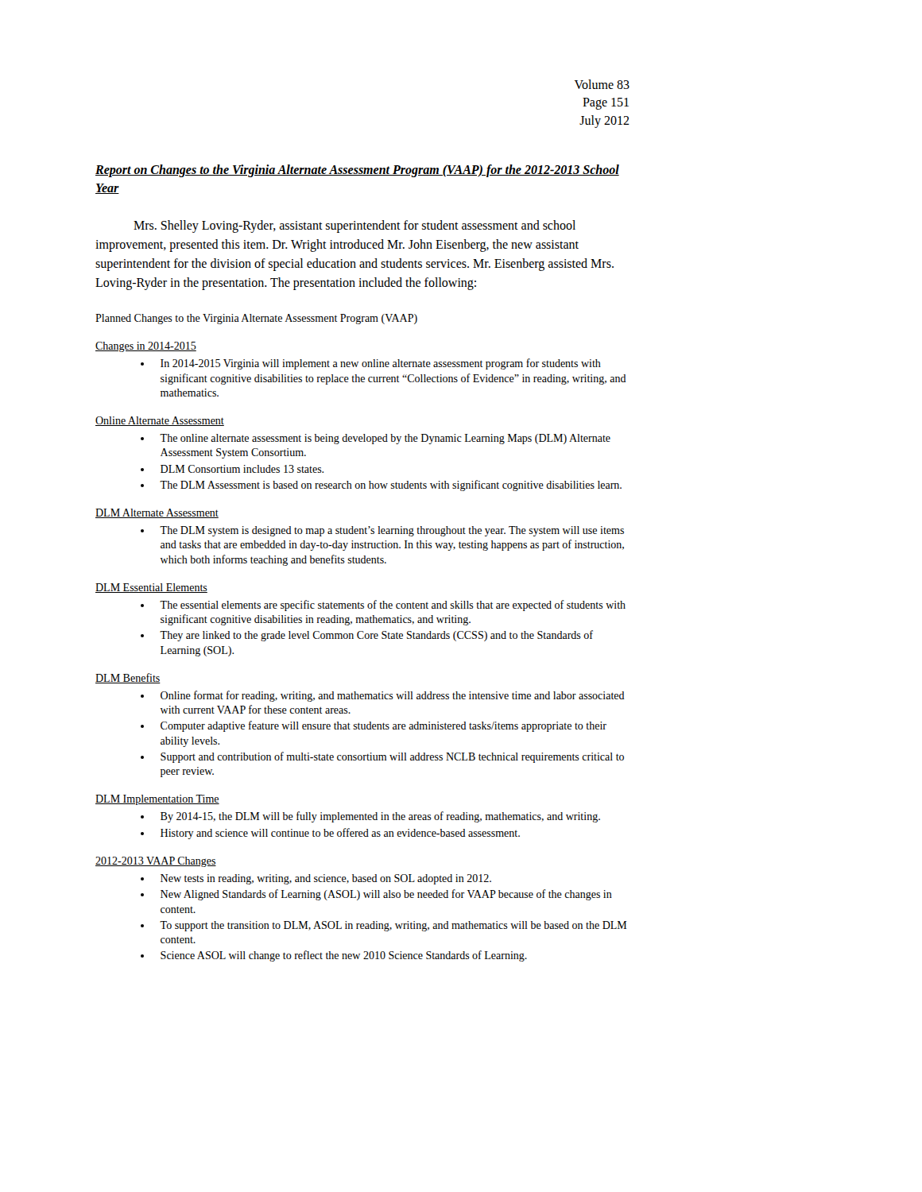Volume 83
Page 151
July 2012
Report on Changes to the Virginia Alternate Assessment Program (VAAP) for the 2012-2013 School Year
Mrs. Shelley Loving-Ryder, assistant superintendent for student assessment and school improvement, presented this item. Dr. Wright introduced Mr. John Eisenberg, the new assistant superintendent for the division of special education and students services. Mr. Eisenberg assisted Mrs. Loving-Ryder in the presentation. The presentation included the following:
Planned Changes to the Virginia Alternate Assessment Program (VAAP)
Changes in 2014-2015
In 2014-2015 Virginia will implement a new online alternate assessment program for students with significant cognitive disabilities to replace the current “Collections of Evidence” in reading, writing, and mathematics.
Online Alternate Assessment
The online alternate assessment is being developed by the Dynamic Learning Maps (DLM) Alternate Assessment System Consortium.
DLM Consortium includes 13 states.
The DLM Assessment is based on research on how students with significant cognitive disabilities learn.
DLM Alternate Assessment
The DLM system is designed to map a student’s learning throughout the year. The system will use items and tasks that are embedded in day-to-day instruction. In this way, testing happens as part of instruction, which both informs teaching and benefits students.
DLM Essential Elements
The essential elements are specific statements of the content and skills that are expected of students with significant cognitive disabilities in reading, mathematics, and writing.
They are linked to the grade level Common Core State Standards (CCSS) and to the Standards of Learning (SOL).
DLM Benefits
Online format for reading, writing, and mathematics will address the intensive time and labor associated with current VAAP for these content areas.
Computer adaptive feature will ensure that students are administered tasks/items appropriate to their ability levels.
Support and contribution of multi-state consortium will address NCLB technical requirements critical to peer review.
DLM Implementation Time
By 2014-15, the DLM will be fully implemented in the areas of reading, mathematics, and writing.
History and science will continue to be offered as an evidence-based assessment.
2012-2013 VAAP Changes
New tests in reading, writing, and science, based on SOL adopted in 2012.
New Aligned Standards of Learning (ASOL) will also be needed for VAAP because of the changes in content.
To support the transition to DLM, ASOL in reading, writing, and mathematics will be based on the DLM content.
Science ASOL will change to reflect the new 2010 Science Standards of Learning.